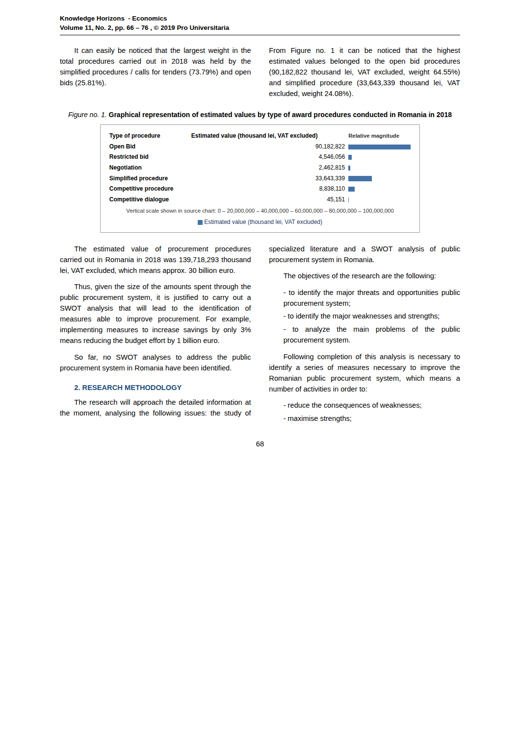Knowledge Horizons - Economics
Volume 11, No. 2, pp. 66 – 76 , © 2019 Pro Universitaria
It can easily be noticed that the largest weight in the total procedures carried out in 2018 was held by the simplified procedures / calls for tenders (73.79%) and open bids (25.81%).
From Figure no. 1 it can be noticed that the highest estimated values belonged to the open bid procedures (90,182,822 thousand lei, VAT excluded, weight 64.55%) and simplified procedure (33,643,339 thousand lei, VAT excluded, weight 24.08%).
Figure no. 1. Graphical representation of estimated values by type of award procedures conducted in Romania in 2018
| Type of procedure | Estimated value (thousand lei, VAT excluded) | Relative magnitude |
| --- | --- | --- |
| Open Bid | 90,182,822 | |
| Restricted bid | 4,546,056 | |
| Negotiation | 2,462,815 | |
| Simplified procedure | 33,643,339 | |
| Competitive procedure | 8,838,110 | |
| Competitive dialogue | 45,151 | |
Vertical scale shown in source chart: 0 – 20,000,000 – 40,000,000 – 60,000,000 – 80,000,000 – 100,000,000
Estimated value (thousand lei, VAT excluded)
The estimated value of procurement procedures carried out in Romania in 2018 was 139,718,293 thousand lei, VAT excluded, which means approx. 30 billion euro.
Thus, given the size of the amounts spent through the public procurement system, it is justified to carry out a SWOT analysis that will lead to the identification of measures able to improve procurement. For example, implementing measures to increase savings by only 3% means reducing the budget effort by 1 billion euro.
So far, no SWOT analyses to address the public procurement system in Romania have been identified.
2. RESEARCH METHODOLOGY
The research will approach the detailed information at the moment, analysing the following issues: the study of specialized literature and a SWOT analysis of public procurement system in Romania.
The objectives of the research are the following:
to identify the major threats and opportunities public procurement system;
to identify the major weaknesses and strengths;
to analyze the main problems of the public procurement system.
Following completion of this analysis is necessary to identify a series of measures necessary to improve the Romanian public procurement system, which means a number of activities in order to:
reduce the consequences of weaknesses;
maximise strengths;
68